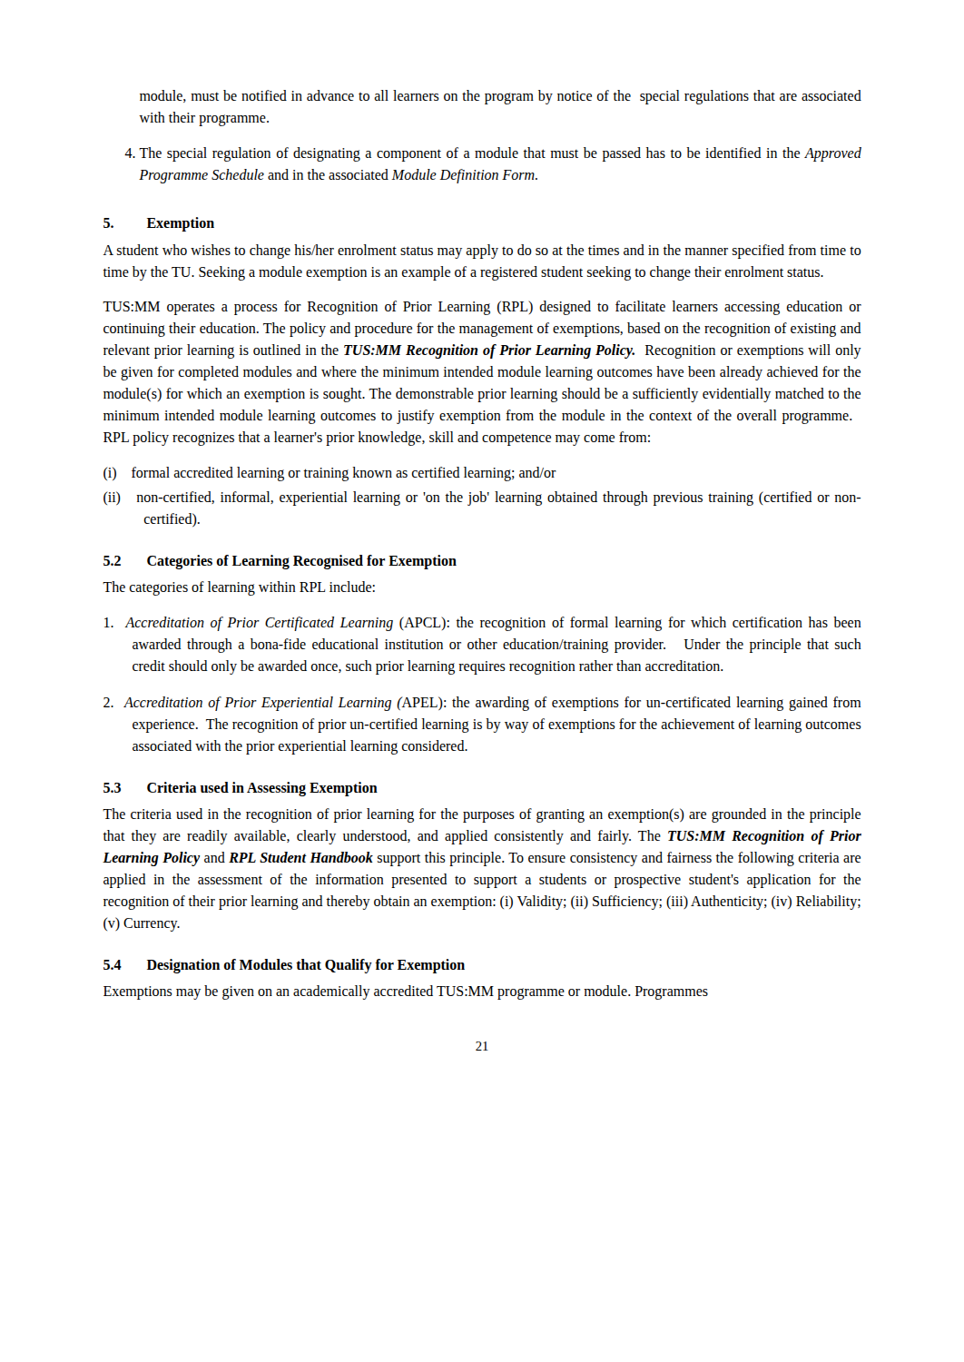module, must be notified in advance to all learners on the program by notice of the special regulations that are associated with their programme.
The special regulation of designating a component of a module that must be passed has to be identified in the Approved Programme Schedule and in the associated Module Definition Form.
5. Exemption
A student who wishes to change his/her enrolment status may apply to do so at the times and in the manner specified from time to time by the TU. Seeking a module exemption is an example of a registered student seeking to change their enrolment status.
TUS:MM operates a process for Recognition of Prior Learning (RPL) designed to facilitate learners accessing education or continuing their education. The policy and procedure for the management of exemptions, based on the recognition of existing and relevant prior learning is outlined in the TUS:MM Recognition of Prior Learning Policy. Recognition or exemptions will only be given for completed modules and where the minimum intended module learning outcomes have been already achieved for the module(s) for which an exemption is sought. The demonstrable prior learning should be a sufficiently evidentially matched to the minimum intended module learning outcomes to justify exemption from the module in the context of the overall programme. RPL policy recognizes that a learner's prior knowledge, skill and competence may come from:
(i) formal accredited learning or training known as certified learning; and/or
(ii) non-certified, informal, experiential learning or 'on the job' learning obtained through previous training (certified or non-certified).
5.2 Categories of Learning Recognised for Exemption
The categories of learning within RPL include:
1. Accreditation of Prior Certificated Learning (APCL): the recognition of formal learning for which certification has been awarded through a bona-fide educational institution or other education/training provider. Under the principle that such credit should only be awarded once, such prior learning requires recognition rather than accreditation.
2. Accreditation of Prior Experiential Learning (APEL): the awarding of exemptions for un-certificated learning gained from experience. The recognition of prior un-certified learning is by way of exemptions for the achievement of learning outcomes associated with the prior experiential learning considered.
5.3 Criteria used in Assessing Exemption
The criteria used in the recognition of prior learning for the purposes of granting an exemption(s) are grounded in the principle that they are readily available, clearly understood, and applied consistently and fairly. The TUS:MM Recognition of Prior Learning Policy and RPL Student Handbook support this principle. To ensure consistency and fairness the following criteria are applied in the assessment of the information presented to support a students or prospective student's application for the recognition of their prior learning and thereby obtain an exemption: (i) Validity; (ii) Sufficiency; (iii) Authenticity; (iv) Reliability; (v) Currency.
5.4 Designation of Modules that Qualify for Exemption
Exemptions may be given on an academically accredited TUS:MM programme or module. Programmes
21